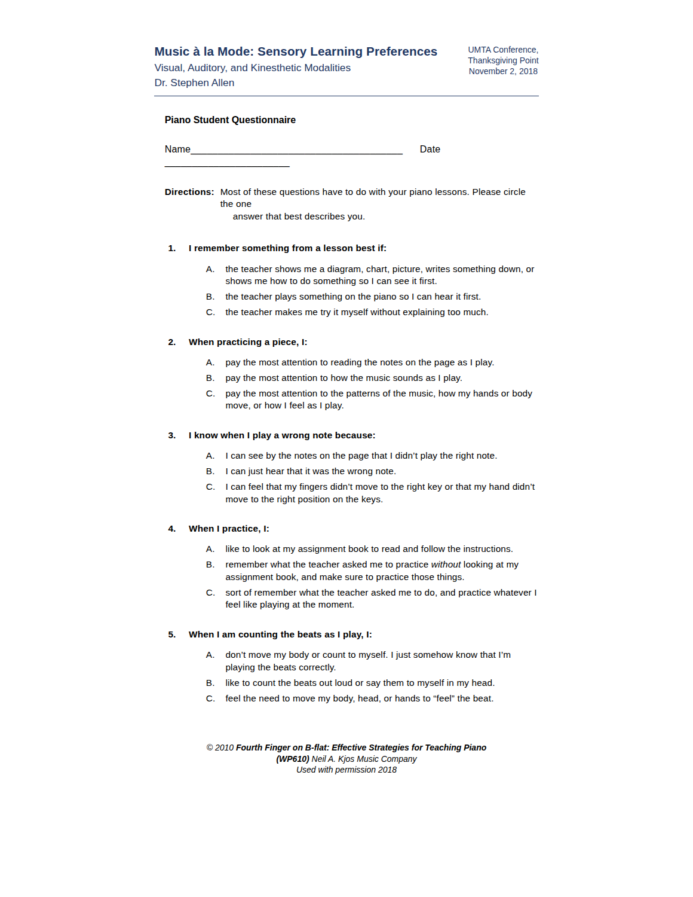Music à la Mode: Sensory Learning Preferences
Visual, Auditory, and Kinesthetic Modalities
Dr. Stephen Allen
UMTA Conference,
Thanksgiving Point
November 2, 2018
Piano Student Questionnaire
Name_______________________________________ Date _______________________
Directions: Most of these questions have to do with your piano lessons. Please circle the one answer that best describes you.
I remember something from a lesson best if:
the teacher shows me a diagram, chart, picture, writes something down, or shows me how to do something so I can see it first.
the teacher plays something on the piano so I can hear it first.
the teacher makes me try it myself without explaining too much.
When practicing a piece, I:
pay the most attention to reading the notes on the page as I play.
pay the most attention to how the music sounds as I play.
pay the most attention to the patterns of the music, how my hands or body move, or how I feel as I play.
I know when I play a wrong note because:
I can see by the notes on the page that I didn’t play the right note.
I can just hear that it was the wrong note.
I can feel that my fingers didn’t move to the right key or that my hand didn’t move to the right position on the keys.
When I practice, I:
like to look at my assignment book to read and follow the instructions.
remember what the teacher asked me to practice without looking at my assignment book, and make sure to practice those things.
sort of remember what the teacher asked me to do, and practice whatever I feel like playing at the moment.
When I am counting the beats as I play, I:
don’t move my body or count to myself. I just somehow know that I’m playing the beats correctly.
like to count the beats out loud or say them to myself in my head.
feel the need to move my body, head, or hands to “feel” the beat.
© 2010 Fourth Finger on B-flat: Effective Strategies for Teaching Piano
(WP610) Neil A. Kjos Music Company
Used with permission 2018